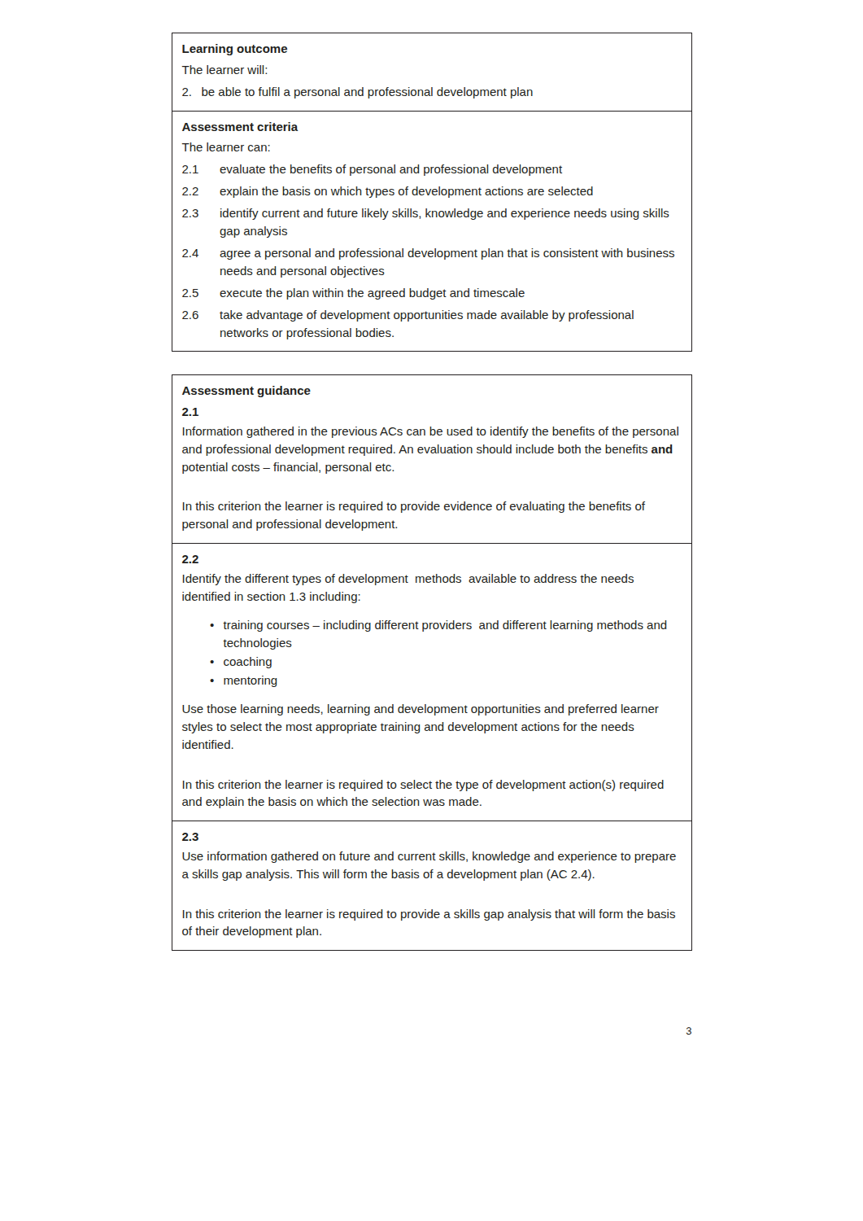| Learning outcome The learner will: 2. be able to fulfil a personal and professional development plan |
| Assessment criteria The learner can: 2.1 evaluate the benefits of personal and professional development 2.2 explain the basis on which types of development actions are selected 2.3 identify current and future likely skills, knowledge and experience needs using skills gap analysis 2.4 agree a personal and professional development plan that is consistent with business needs and personal objectives 2.5 execute the plan within the agreed budget and timescale 2.6 take advantage of development opportunities made available by professional networks or professional bodies. |
| Assessment guidance 2.1 Information gathered in the previous ACs can be used to identify the benefits of the personal and professional development required. An evaluation should include both the benefits and potential costs – financial, personal etc. In this criterion the learner is required to provide evidence of evaluating the benefits of personal and professional development. |
| 2.2 Identify the different types of development methods available to address the needs identified in section 1.3 including: training courses – including different providers and different learning methods and technologies coaching mentoring Use those learning needs, learning and development opportunities and preferred learner styles to select the most appropriate training and development actions for the needs identified. In this criterion the learner is required to select the type of development action(s) required and explain the basis on which the selection was made. |
| 2.3 Use information gathered on future and current skills, knowledge and experience to prepare a skills gap analysis. This will form the basis of a development plan (AC 2.4). In this criterion the learner is required to provide a skills gap analysis that will form the basis of their development plan. |
3